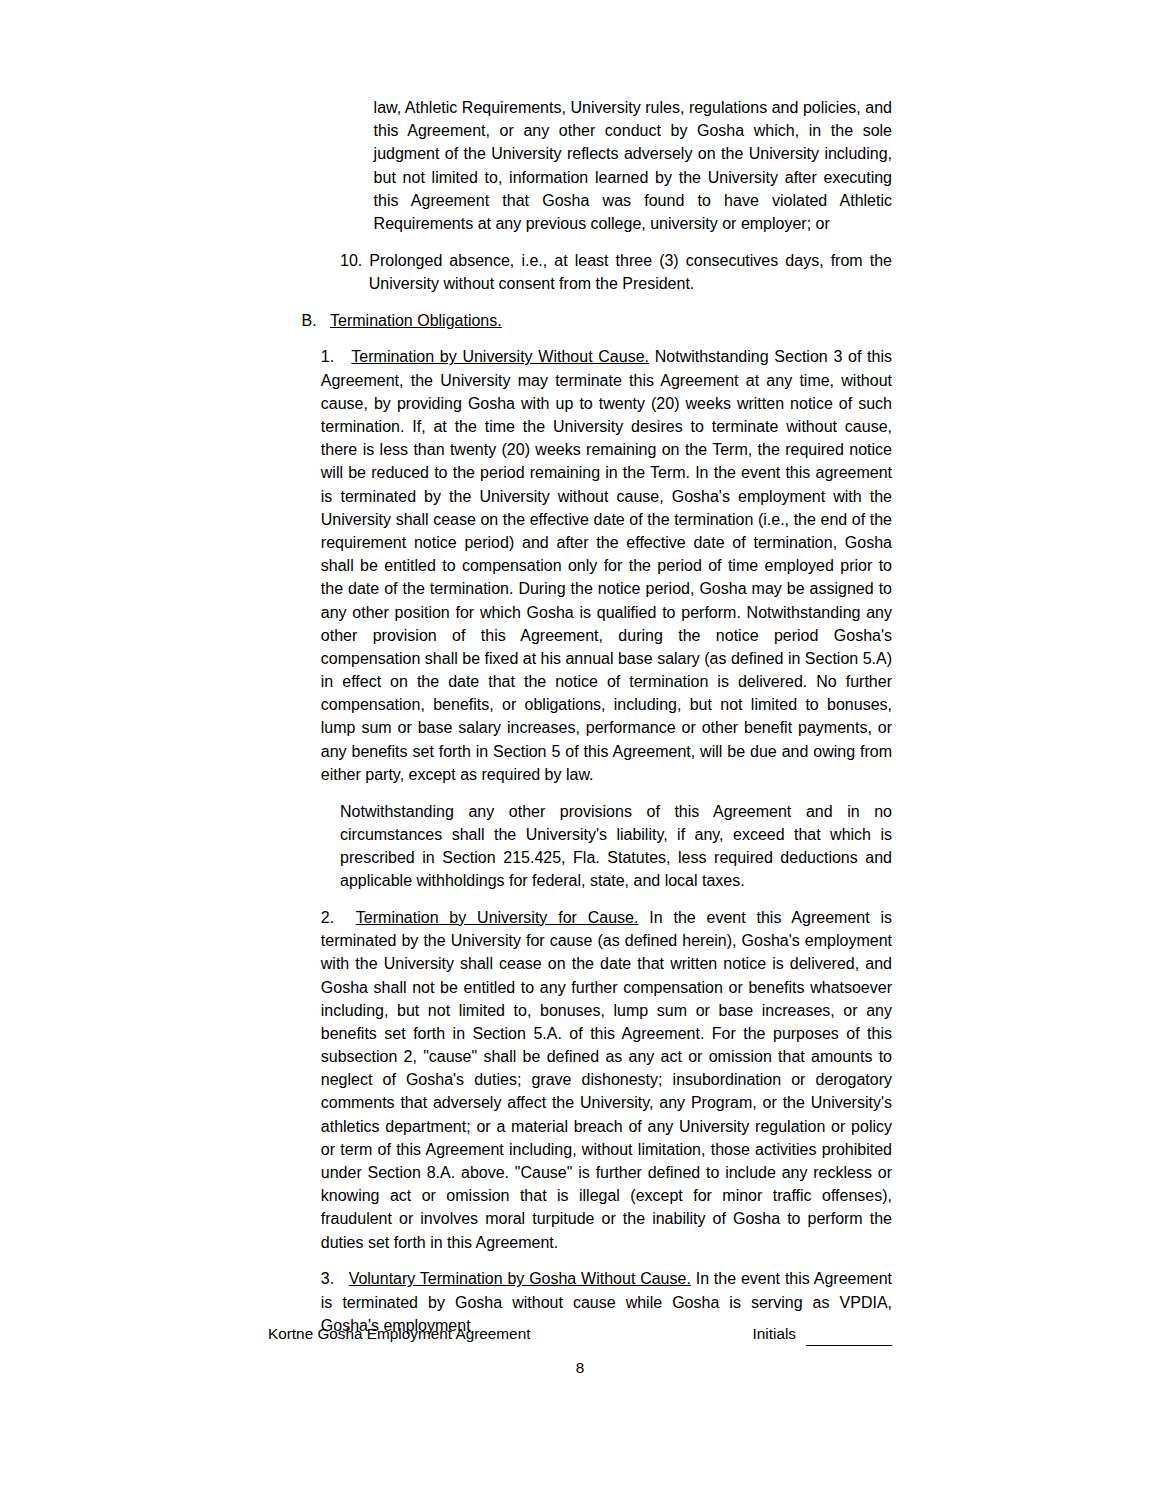law, Athletic Requirements, University rules, regulations and policies, and this Agreement, or any other conduct by Gosha which, in the sole judgment of the University reflects adversely on the University including, but not limited to, information learned by the University after executing this Agreement that Gosha was found to have violated Athletic Requirements at any previous college, university or employer; or
10. Prolonged absence, i.e., at least three (3) consecutives days, from the University without consent from the President.
B. Termination Obligations.
1. Termination by University Without Cause. Notwithstanding Section 3 of this Agreement, the University may terminate this Agreement at any time, without cause, by providing Gosha with up to twenty (20) weeks written notice of such termination. If, at the time the University desires to terminate without cause, there is less than twenty (20) weeks remaining on the Term, the required notice will be reduced to the period remaining in the Term. In the event this agreement is terminated by the University without cause, Gosha's employment with the University shall cease on the effective date of the termination (i.e., the end of the requirement notice period) and after the effective date of termination, Gosha shall be entitled to compensation only for the period of time employed prior to the date of the termination. During the notice period, Gosha may be assigned to any other position for which Gosha is qualified to perform. Notwithstanding any other provision of this Agreement, during the notice period Gosha's compensation shall be fixed at his annual base salary (as defined in Section 5.A) in effect on the date that the notice of termination is delivered. No further compensation, benefits, or obligations, including, but not limited to bonuses, lump sum or base salary increases, performance or other benefit payments, or any benefits set forth in Section 5 of this Agreement, will be due and owing from either party, except as required by law.
Notwithstanding any other provisions of this Agreement and in no circumstances shall the University's liability, if any, exceed that which is prescribed in Section 215.425, Fla. Statutes, less required deductions and applicable withholdings for federal, state, and local taxes.
2. Termination by University for Cause. In the event this Agreement is terminated by the University for cause (as defined herein), Gosha's employment with the University shall cease on the date that written notice is delivered, and Gosha shall not be entitled to any further compensation or benefits whatsoever including, but not limited to, bonuses, lump sum or base increases, or any benefits set forth in Section 5.A. of this Agreement. For the purposes of this subsection 2, "cause" shall be defined as any act or omission that amounts to neglect of Gosha's duties; grave dishonesty; insubordination or derogatory comments that adversely affect the University, any Program, or the University's athletics department; or a material breach of any University regulation or policy or term of this Agreement including, without limitation, those activities prohibited under Section 8.A. above. "Cause" is further defined to include any reckless or knowing act or omission that is illegal (except for minor traffic offenses), fraudulent or involves moral turpitude or the inability of Gosha to perform the duties set forth in this Agreement.
3. Voluntary Termination by Gosha Without Cause. In the event this Agreement is terminated by Gosha without cause while Gosha is serving as VPDIA, Gosha's employment
Kortne Gosha Employment Agreement
Initials
8